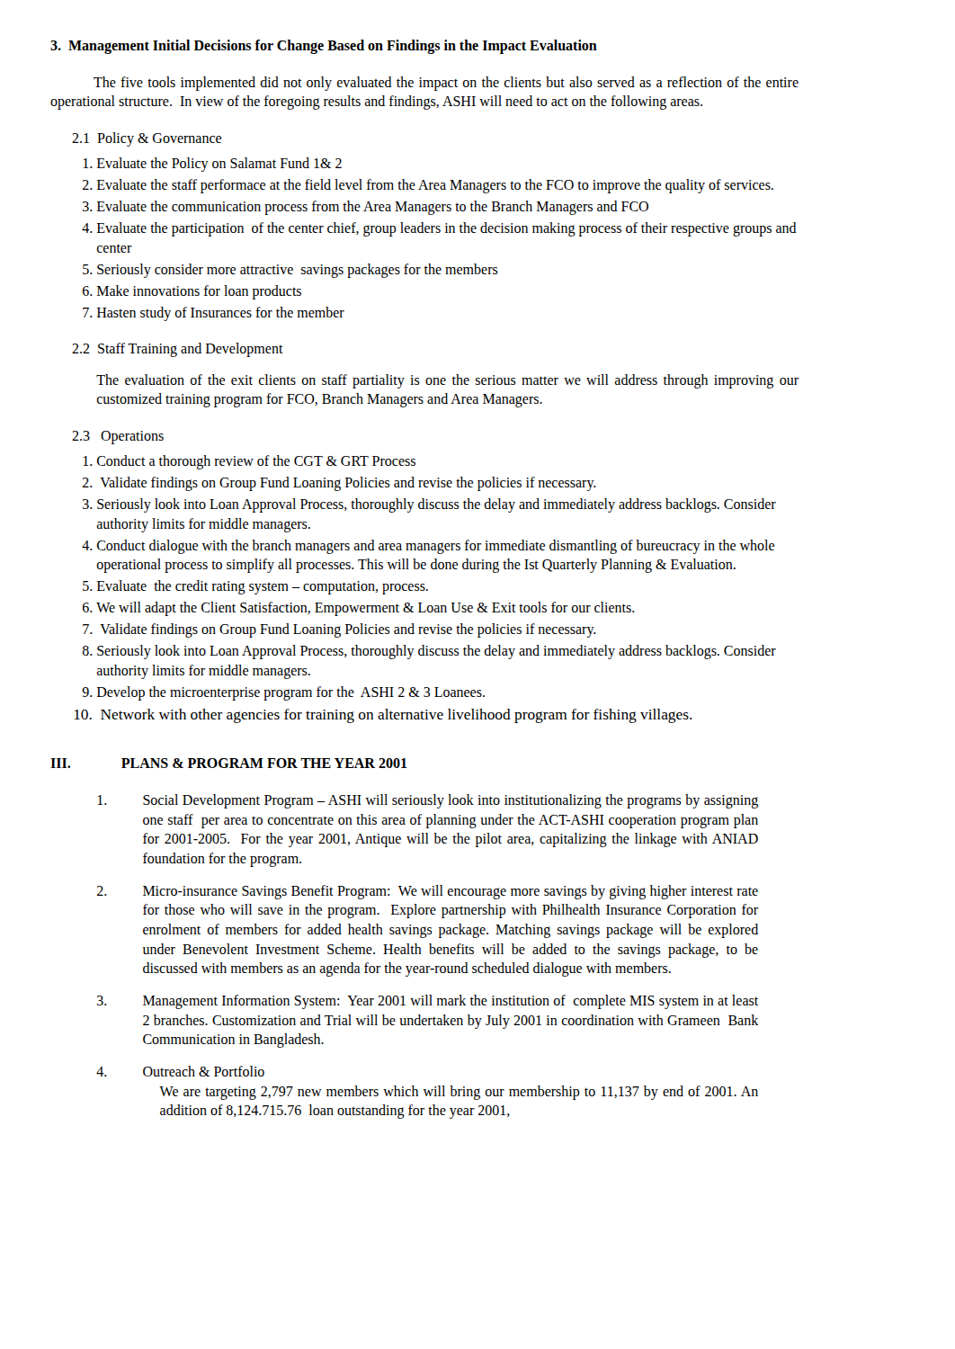3. Management Initial Decisions for Change Based on Findings in the Impact Evaluation
The five tools implemented did not only evaluated the impact on the clients but also served as a reflection of the entire operational structure. In view of the foregoing results and findings, ASHI will need to act on the following areas.
2.1 Policy & Governance
Evaluate the Policy on Salamat Fund 1& 2
Evaluate the staff performace at the field level from the Area Managers to the FCO to improve the quality of services.
Evaluate the communication process from the Area Managers to the Branch Managers and FCO
Evaluate the participation of the center chief, group leaders in the decision making process of their respective groups and center
Seriously consider more attractive savings packages for the members
Make innovations for loan products
Hasten study of Insurances for the member
2.2 Staff Training and Development
The evaluation of the exit clients on staff partiality is one the serious matter we will address through improving our customized training program for FCO, Branch Managers and Area Managers.
2.3 Operations
Conduct a thorough review of the CGT & GRT Process
Validate findings on Group Fund Loaning Policies and revise the policies if necessary.
Seriously look into Loan Approval Process, thoroughly discuss the delay and immediately address backlogs. Consider authority limits for middle managers.
Conduct dialogue with the branch managers and area managers for immediate dismantling of bureucracy in the whole operational process to simplify all processes. This will be done during the Ist Quarterly Planning & Evaluation.
Evaluate the credit rating system – computation, process.
We will adapt the Client Satisfaction, Empowerment & Loan Use & Exit tools for our clients.
Validate findings on Group Fund Loaning Policies and revise the policies if necessary.
Seriously look into Loan Approval Process, thoroughly discuss the delay and immediately address backlogs. Consider authority limits for middle managers.
Develop the microenterprise program for the ASHI 2 & 3 Loanees.
Network with other agencies for training on alternative livelihood program for fishing villages.
III. PLANS & PROGRAM FOR THE YEAR 2001
| 1. | Social Development Program – ASHI will seriously look into institutionalizing the programs by assigning one staff per area to concentrate on this area of planning under the ACT-ASHI cooperation program plan for 2001-2005. For the year 2001, Antique will be the pilot area, capitalizing the linkage with ANIAD foundation for the program. |
| 2. | Micro-insurance Savings Benefit Program: We will encourage more savings by giving higher interest rate for those who will save in the program. Explore partnership with Philhealth Insurance Corporation for enrolment of members for added health savings package. Matching savings package will be explored under Benevolent Investment Scheme. Health benefits will be added to the savings package, to be discussed with members as an agenda for the year-round scheduled dialogue with members. |
| 3. | Management Information System: Year 2001 will mark the institution of complete MIS system in at least 2 branches. Customization and Trial will be undertaken by July 2001 in coordination with Grameen Bank Communication in Bangladesh. |
| 4. | Outreach & Portfolio We are targeting 2,797 new members which will bring our membership to 11,137 by end of 2001. An addition of 8,124.715.76 loan outstanding for the year 2001, |